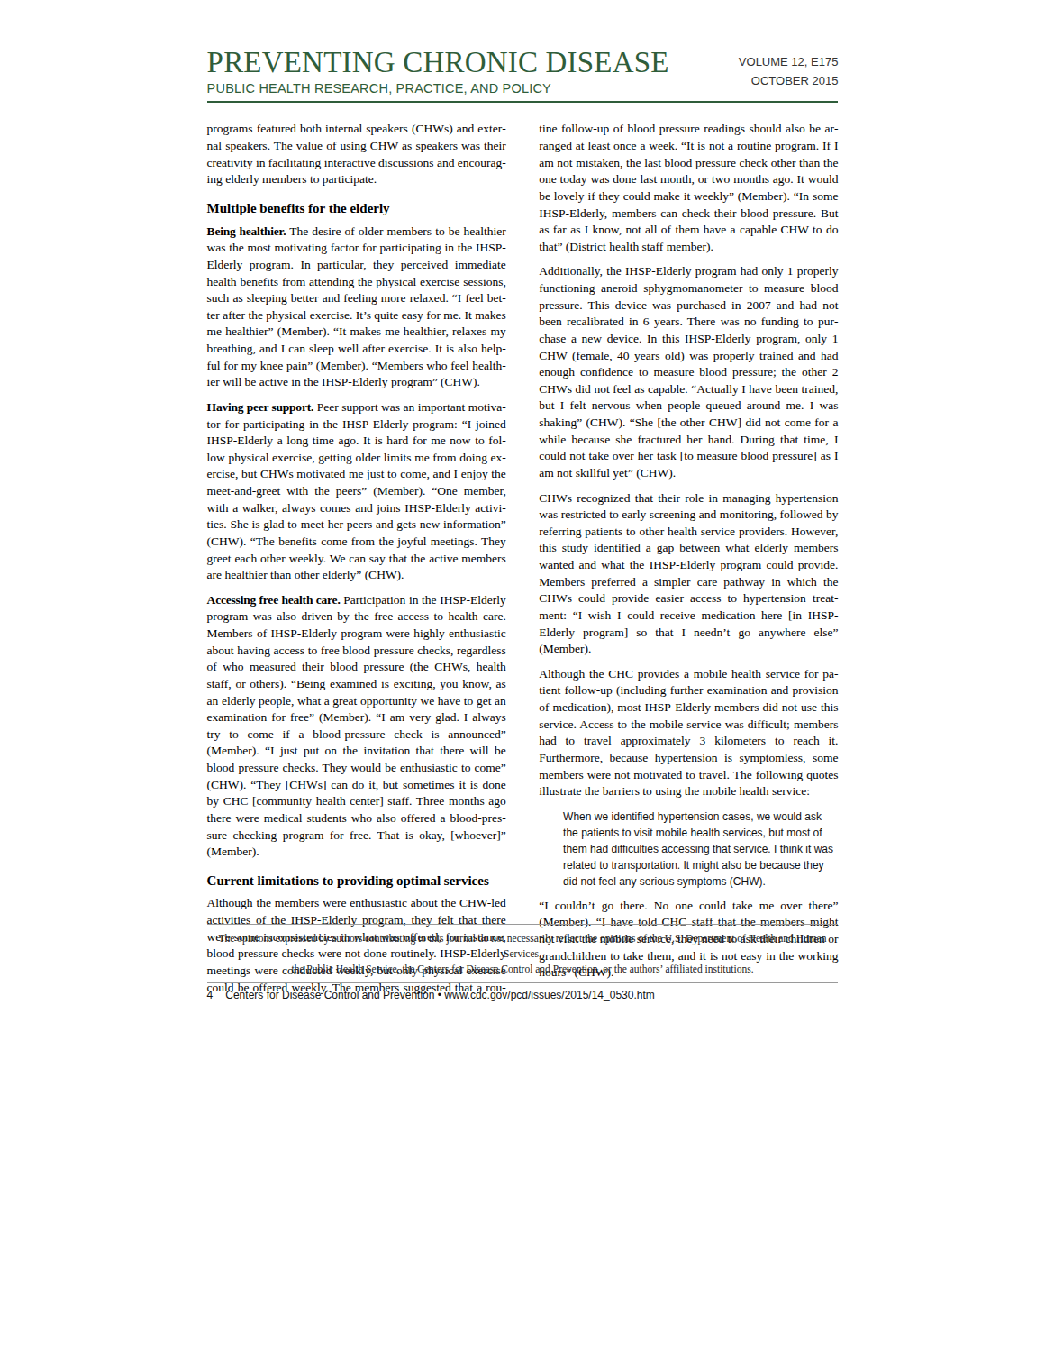PREVENTING CHRONIC DISEASE
PUBLIC HEALTH RESEARCH, PRACTICE, AND POLICY
VOLUME 12, E175
OCTOBER 2015
programs featured both internal speakers (CHWs) and external speakers. The value of using CHW as speakers was their creativity in facilitating interactive discussions and encouraging elderly members to participate.
Multiple benefits for the elderly
Being healthier. The desire of older members to be healthier was the most motivating factor for participating in the IHSP-Elderly program. In particular, they perceived immediate health benefits from attending the physical exercise sessions, such as sleeping better and feeling more relaxed. “I feel better after the physical exercise. It’s quite easy for me. It makes me healthier” (Member). “It makes me healthier, relaxes my breathing, and I can sleep well after exercise. It is also helpful for my knee pain” (Member). “Members who feel healthier will be active in the IHSP-Elderly program” (CHW).
Having peer support. Peer support was an important motivator for participating in the IHSP-Elderly program: “I joined IHSP-Elderly a long time ago. It is hard for me now to follow physical exercise, getting older limits me from doing exercise, but CHWs motivated me just to come, and I enjoy the meet-and-greet with the peers” (Member). “One member, with a walker, always comes and joins IHSP-Elderly activities. She is glad to meet her peers and gets new information” (CHW). “The benefits come from the joyful meetings. They greet each other weekly. We can say that the active members are healthier than other elderly” (CHW).
Accessing free health care. Participation in the IHSP-Elderly program was also driven by the free access to health care. Members of IHSP-Elderly program were highly enthusiastic about having access to free blood pressure checks, regardless of who measured their blood pressure (the CHWs, health staff, or others). “Being examined is exciting, you know, as an elderly people, what a great opportunity we have to get an examination for free” (Member). “I am very glad. I always try to come if a blood-pressure check is announced” (Member). “I just put on the invitation that there will be blood pressure checks. They would be enthusiastic to come” (CHW). “They [CHWs] can do it, but sometimes it is done by CHC [community health center] staff. Three months ago there were medical students who also offered a blood-pressure checking program for free. That is okay, [whoever]” (Member).
Current limitations to providing optimal services
Although the members were enthusiastic about the CHW-led activities of the IHSP-Elderly program, they felt that there were some inconsistencies in what was offered; for instance, blood pressure checks were not done routinely. IHSP-Elderly meetings were conducted weekly, but only physical exercise could be offered weekly. The members suggested that a routine follow-up of blood pressure readings should also be arranged at least once a week. “It is not a routine program. If I am not mistaken, the last blood pressure check other than the one today was done last month, or two months ago. It would be lovely if they could make it weekly” (Member). “In some IHSP-Elderly, members can check their blood pressure. But as far as I know, not all of them have a capable CHW to do that” (District health staff member).
Additionally, the IHSP-Elderly program had only 1 properly functioning aneroid sphygmomanometer to measure blood pressure. This device was purchased in 2007 and had not been recalibrated in 6 years. There was no funding to purchase a new device. In this IHSP-Elderly program, only 1 CHW (female, 40 years old) was properly trained and had enough confidence to measure blood pressure; the other 2 CHWs did not feel as capable. “Actually I have been trained, but I felt nervous when people queued around me. I was shaking” (CHW). “She [the other CHW] did not come for a while because she fractured her hand. During that time, I could not take over her task [to measure blood pressure] as I am not skillful yet” (CHW).
CHWs recognized that their role in managing hypertension was restricted to early screening and monitoring, followed by referring patients to other health service providers. However, this study identified a gap between what elderly members wanted and what the IHSP-Elderly program could provide. Members preferred a simpler care pathway in which the CHWs could provide easier access to hypertension treatment: “I wish I could receive medication here [in IHSP-Elderly program] so that I needn’t go anywhere else” (Member).
Although the CHC provides a mobile health service for patient follow-up (including further examination and provision of medication), most IHSP-Elderly members did not use this service. Access to the mobile service was difficult; members had to travel approximately 3 kilometers to reach it. Furthermore, because hypertension is symptomless, some members were not motivated to travel. The following quotes illustrate the barriers to using the mobile health service:
When we identified hypertension cases, we would ask the patients to visit mobile health services, but most of them had difficulties accessing that service. I think it was related to transportation. It might also be because they did not feel any serious symptoms (CHW).
“I couldn’t go there. No one could take me over there” (Member). “I have told CHC staff that the members might not visit the mobile service, they need to ask their children or grandchildren to take them, and it is not easy in the working hours” (CHW).
The opinions expressed by authors contributing to this journal do not necessarily reflect the opinions of the U.S. Department of Health and Human Services,
the Public Health Service, the Centers for Disease Control and Prevention, or the authors’ affiliated institutions.
4 Centers for Disease Control and Prevention • www.cdc.gov/pcd/issues/2015/14_0530.htm